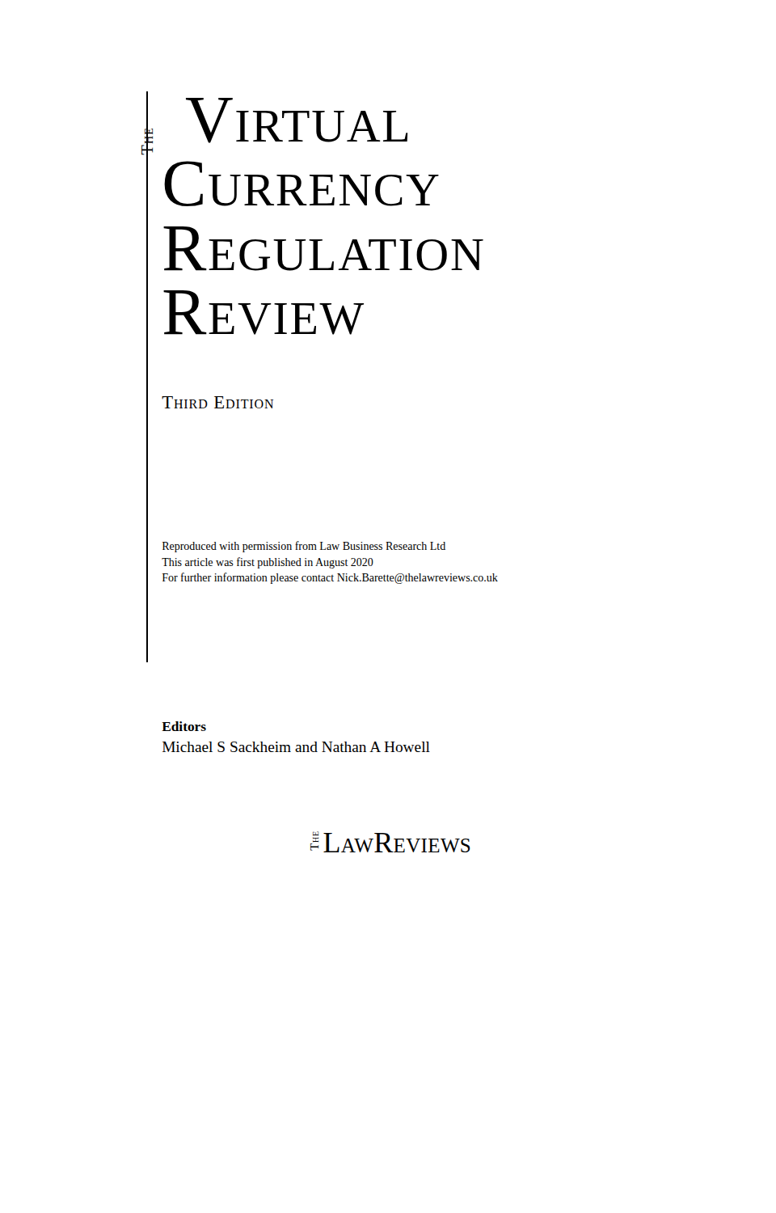The Virtual Currency Regulation Review
Third Edition
Reproduced with permission from Law Business Research Ltd
This article was first published in August 2020
For further information please contact Nick.Barette@thelawreviews.co.uk
Editors
Michael S Sackheim and Nathan A Howell
The LawReviews